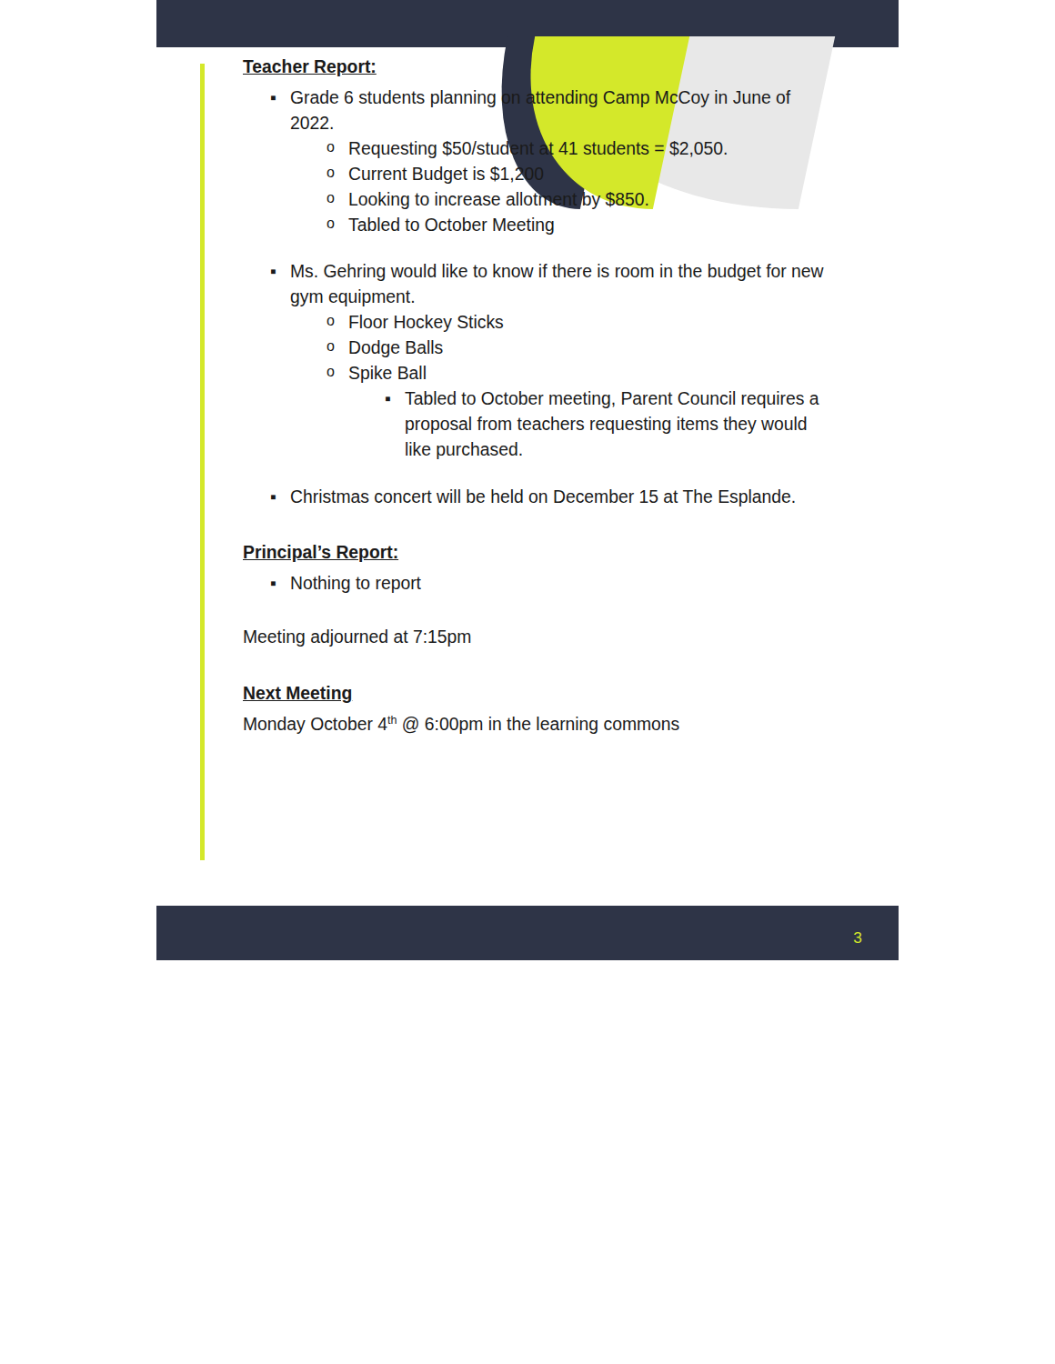Teacher Report:
Grade 6 students planning on attending Camp McCoy in June of 2022.
Requesting $50/student at 41 students = $2,050.
Current Budget is $1,200
Looking to increase allotment by $850.
Tabled to October Meeting
Ms. Gehring would like to know if there is room in the budget for new gym equipment.
Floor Hockey Sticks
Dodge Balls
Spike Ball
Tabled to October meeting, Parent Council requires a proposal from teachers requesting items they would like purchased.
Christmas concert will be held on December 15 at The Esplande.
Principal’s Report:
Nothing to report
Meeting adjourned at 7:15pm
Next Meeting
Monday October 4th @ 6:00pm in the learning commons
3